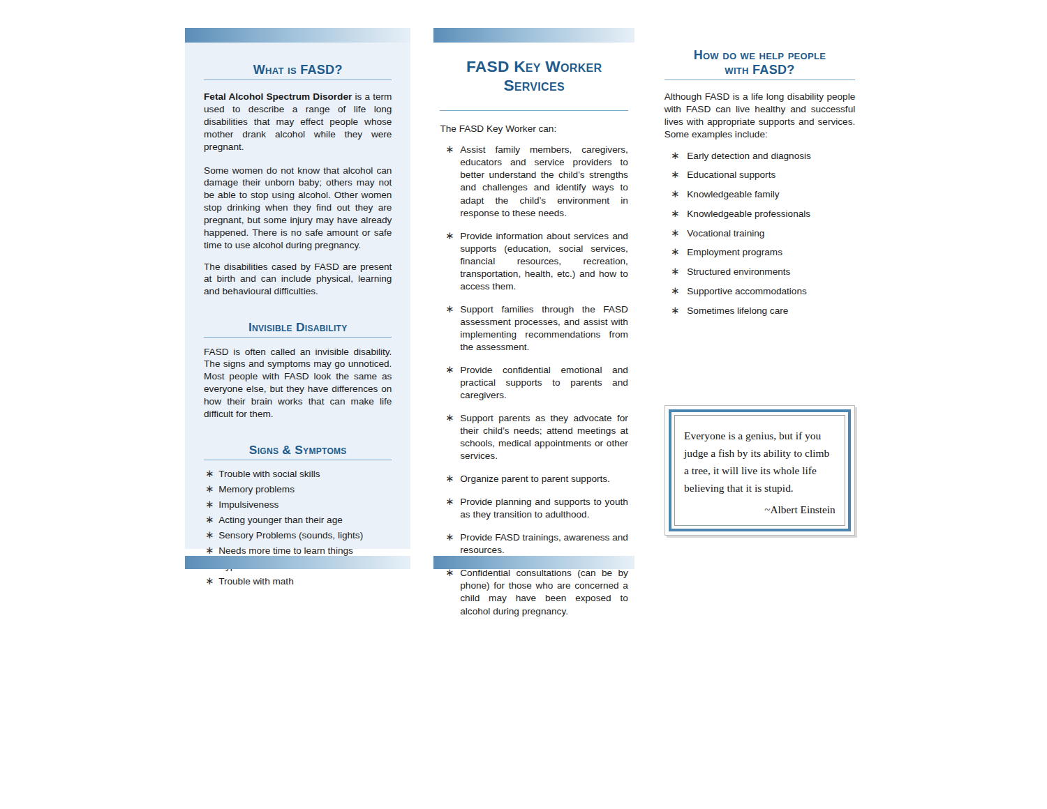What is FASD?
Fetal Alcohol Spectrum Disorder is a term used to describe a range of life long disabilities that may effect people whose mother drank alcohol while they were pregnant.
Some women do not know that alcohol can damage their unborn baby; others may not be able to stop using alcohol. Other women stop drinking when they find out they are pregnant, but some injury may have already happened. There is no safe amount or safe time to use alcohol during pregnancy.
The disabilities cased by FASD are present at birth and can include physical, learning and behavioural difficulties.
Invisible Disability
FASD is often called an invisible disability. The signs and symptoms may go unnoticed. Most people with FASD look the same as everyone else, but they have differences on how their brain works that can make life difficult for them.
Signs & Symptoms
Trouble with social skills
Memory problems
Impulsiveness
Acting younger than their age
Sensory Problems (sounds, lights)
Needs more time to learn things
Hyperactive
Trouble with math
FASD Key Worker Services
The FASD Key Worker can:
Assist family members, caregivers, educators and service providers to better understand the child’s strengths and challenges and identify ways to adapt the child’s environment in response to these needs.
Provide information about services and supports (education, social services, financial resources, recreation, transportation, health, etc.) and how to access them.
Support families through the FASD assessment processes, and assist with implementing recommendations from the assessment.
Provide confidential emotional and practical supports to parents and caregivers.
Support parents as they advocate for their child’s needs; attend meetings at schools, medical appointments or other services.
Organize parent to parent supports.
Provide planning and supports to youth as they transition to adulthood.
Provide FASD trainings, awareness and resources.
Confidential consultations (can be by phone) for those who are concerned a child may have been exposed to alcohol during pregnancy.
How do we help people
with FASD?
Although FASD is a life long disability people with FASD can live healthy and successful lives with appropriate supports and services. Some examples include:
Early detection and diagnosis
Educational supports
Knowledgeable family
Knowledgeable professionals
Vocational training
Employment programs
Structured environments
Supportive accommodations
Sometimes lifelong care
Everyone is a genius, but if you judge a fish by its ability to climb a tree, it will live its whole life believing that it is stupid.
~Albert Einstein